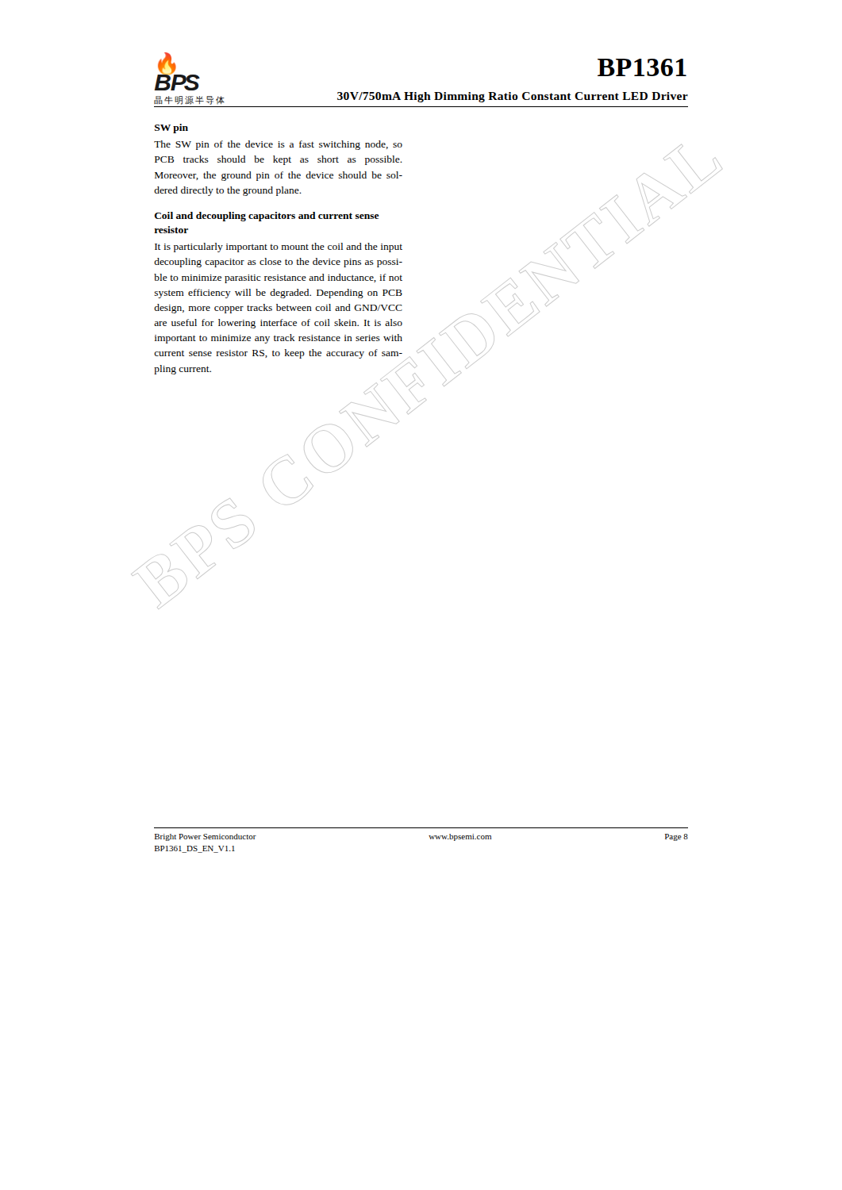BPS CONFIDENTIAL
🔥
BPS
晶牛明源半导体
BP1361
30V/750mA High Dimming Ratio Constant Current LED Driver
SW pin
The SW pin of the device is a fast switching node, so PCB tracks should be kept as short as possible. Moreover, the ground pin of the device should be soldered directly to the ground plane.
Coil and decoupling capacitors and current sense resistor
It is particularly important to mount the coil and the input decoupling capacitor as close to the device pins as possible to minimize parasitic resistance and inductance, if not system efficiency will be degraded. Depending on PCB design, more copper tracks between coil and GND/VCC are useful for lowering interface of coil skein. It is also important to minimize any track resistance in series with current sense resistor RS, to keep the accuracy of sampling current.
Bright Power Semiconductor
BP1361_DS_EN_V1.1
www.bpsemi.com
Page 8